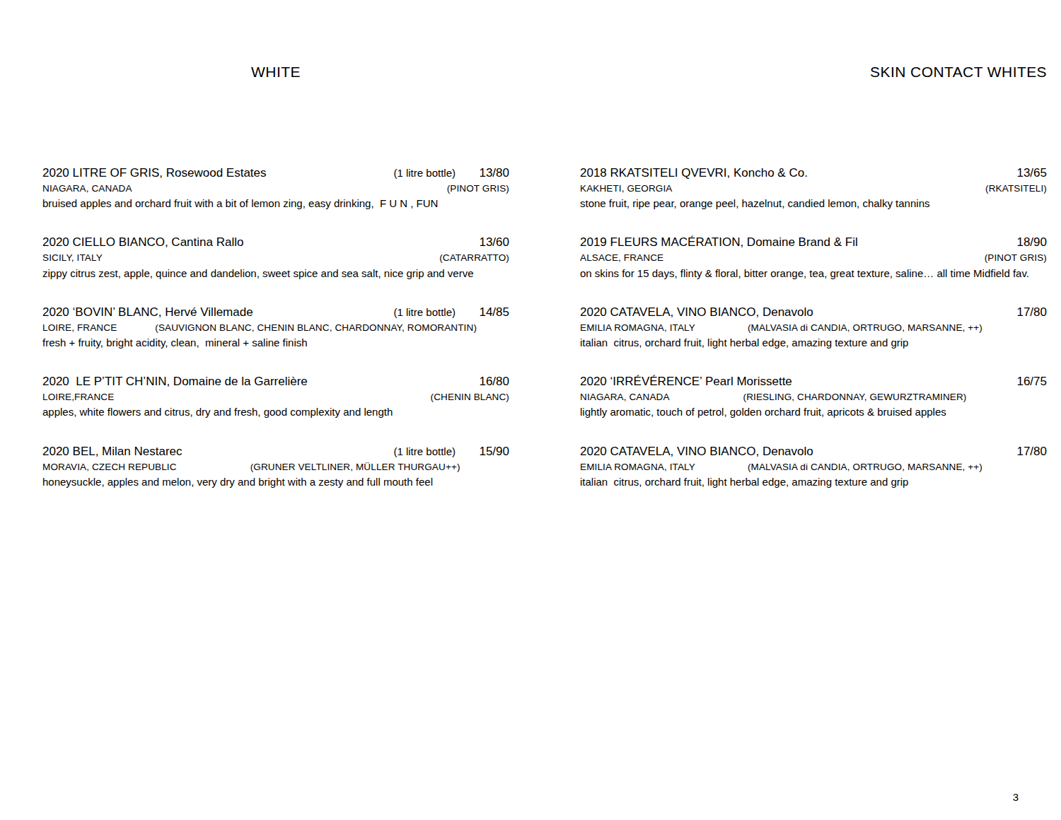WHITE
2020 LITRE OF GRIS, Rosewood Estates (1 litre bottle) 13/80
NIAGARA, CANADA (PINOT GRIS)
bruised apples and orchard fruit with a bit of lemon zing, easy drinking, F U N , FUN
2020 CIELLO BIANCO, Cantina Rallo 13/60
SICILY, ITALY (CATARRATTO)
zippy citrus zest, apple, quince and dandelion, sweet spice and sea salt, nice grip and verve
2020 ‘BOVIN’ BLANC, Hervé Villemade (1 litre bottle) 14/85
LOIRE, FRANCE (SAUVIGNON BLANC, CHENIN BLANC, CHARDONNAY, ROMORANTIN)
fresh + fruity, bright acidity, clean, mineral + saline finish
2020 LE P’TIT CH’NIN, Domaine de la Garrelière 16/80
LOIRE,FRANCE (CHENIN BLANC)
apples, white flowers and citrus, dry and fresh, good complexity and length
2020 BEL, Milan Nestarec (1 litre bottle) 15/90
MORAVIA, CZECH REPUBLIC (GRUNER VELTLINER, MÜLLER THURGAU++)
honeysuckle, apples and melon, very dry and bright with a zesty and full mouth feel
SKIN CONTACT WHITES
2018 RKATSITELI QVEVRI, Koncho & Co. 13/65
KAKHETI, GEORGIA (RKATSITELI)
stone fruit, ripe pear, orange peel, hazelnut, candied lemon, chalky tannins
2019 FLEURS MACÉRATION, Domaine Brand & Fil 18/90
ALSACE, FRANCE (PINOT GRIS)
on skins for 15 days, flinty & floral, bitter orange, tea, great texture, saline… all time Midfield fav.
2020 CATAVELA, VINO BIANCO, Denavolo 17/80
EMILIA ROMAGNA, ITALY (MALVASIA di CANDIA, ORTRUGO, MARSANNE, ++)
italian citrus, orchard fruit, light herbal edge, amazing texture and grip
2020 ‘IRRÉVÉRENCE’ Pearl Morissette 16/75
NIAGARA, CANADA (RIESLING, CHARDONNAY, GEWURZTRAMINER)
lightly aromatic, touch of petrol, golden orchard fruit, apricots & bruised apples
2020 CATAVELA, VINO BIANCO, Denavolo 17/80
EMILIA ROMAGNA, ITALY (MALVASIA di CANDIA, ORTRUGO, MARSANNE, ++)
italian citrus, orchard fruit, light herbal edge, amazing texture and grip
3